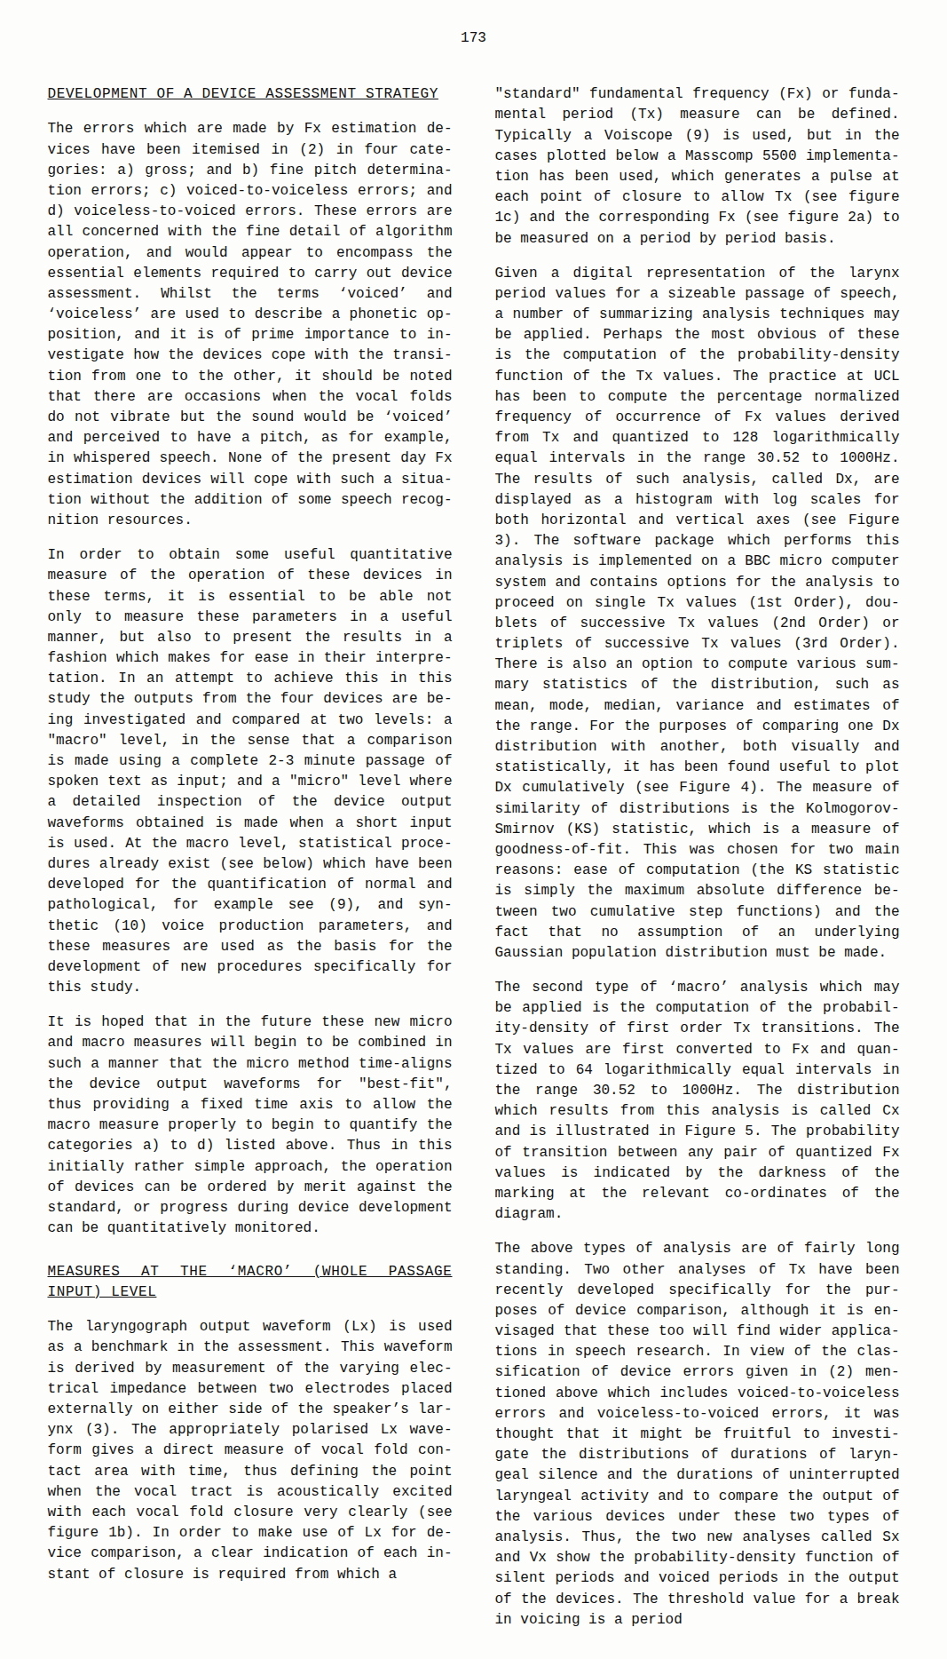173
Development of a Device Assessment Strategy
The errors which are made by Fx estimation devices have been itemised in (2) in four categories: a) gross; and b) fine pitch determination errors; c) voiced-to-voiceless errors; and d) voiceless-to-voiced errors. These errors are all concerned with the fine detail of algorithm operation, and would appear to encompass the essential elements required to carry out device assessment. Whilst the terms ‘voiced’ and ‘voiceless’ are used to describe a phonetic opposition, and it is of prime importance to investigate how the devices cope with the transition from one to the other, it should be noted that there are occasions when the vocal folds do not vibrate but the sound would be ‘voiced’ and perceived to have a pitch, as for example, in whispered speech. None of the present day Fx estimation devices will cope with such a situation without the addition of some speech recognition resources.
In order to obtain some useful quantitative measure of the operation of these devices in these terms, it is essential to be able not only to measure these parameters in a useful manner, but also to present the results in a fashion which makes for ease in their interpretation. In an attempt to achieve this in this study the outputs from the four devices are being investigated and compared at two levels: a "macro" level, in the sense that a comparison is made using a complete 2-3 minute passage of spoken text as input; and a "micro" level where a detailed inspection of the device output waveforms obtained is made when a short input is used. At the macro level, statistical procedures already exist (see below) which have been developed for the quantification of normal and pathological, for example see (9), and synthetic (10) voice production parameters, and these measures are used as the basis for the development of new procedures specifically for this study.
It is hoped that in the future these new micro and macro measures will begin to be combined in such a manner that the micro method time-aligns the device output waveforms for "best-fit", thus providing a fixed time axis to allow the macro measure properly to begin to quantify the categories a) to d) listed above. Thus in this initially rather simple approach, the operation of devices can be ordered by merit against the standard, or progress during device development can be quantitatively monitored.
Measures at the ‘Macro’ (Whole Passage Input) Level
The laryngograph output waveform (Lx) is used as a benchmark in the assessment. This waveform is derived by measurement of the varying electrical impedance between two electrodes placed externally on either side of the speaker’s larynx (3). The appropriately polarised Lx waveform gives a direct measure of vocal fold contact area with time, thus defining the point when the vocal tract is acoustically excited with each vocal fold closure very clearly (see figure 1b). In order to make use of Lx for device comparison, a clear indication of each instant of closure is required from which a
"standard" fundamental frequency (Fx) or fundamental period (Tx) measure can be defined. Typically a Voiscope (9) is used, but in the cases plotted below a Masscomp 5500 implementation has been used, which generates a pulse at each point of closure to allow Tx (see figure 1c) and the corresponding Fx (see figure 2a) to be measured on a period by period basis.
Given a digital representation of the larynx period values for a sizeable passage of speech, a number of summarizing analysis techniques may be applied. Perhaps the most obvious of these is the computation of the probability-density function of the Tx values. The practice at UCL has been to compute the percentage normalized frequency of occurrence of Fx values derived from Tx and quantized to 128 logarithmically equal intervals in the range 30.52 to 1000Hz. The results of such analysis, called Dx, are displayed as a histogram with log scales for both horizontal and vertical axes (see Figure 3). The software package which performs this analysis is implemented on a BBC micro computer system and contains options for the analysis to proceed on single Tx values (1st Order), doublets of successive Tx values (2nd Order) or triplets of successive Tx values (3rd Order). There is also an option to compute various summary statistics of the distribution, such as mean, mode, median, variance and estimates of the range. For the purposes of comparing one Dx distribution with another, both visually and statistically, it has been found useful to plot Dx cumulatively (see Figure 4). The measure of similarity of distributions is the Kolmogorov-Smirnov (KS) statistic, which is a measure of goodness-of-fit. This was chosen for two main reasons: ease of computation (the KS statistic is simply the maximum absolute difference between two cumulative step functions) and the fact that no assumption of an underlying Gaussian population distribution must be made.
The second type of ‘macro’ analysis which may be applied is the computation of the probability-density of first order Tx transitions. The Tx values are first converted to Fx and quantized to 64 logarithmically equal intervals in the range 30.52 to 1000Hz. The distribution which results from this analysis is called Cx and is illustrated in Figure 5. The probability of transition between any pair of quantized Fx values is indicated by the darkness of the marking at the relevant co-ordinates of the diagram.
The above types of analysis are of fairly long standing. Two other analyses of Tx have been recently developed specifically for the purposes of device comparison, although it is envisaged that these too will find wider applications in speech research. In view of the classification of device errors given in (2) mentioned above which includes voiced-to-voiceless errors and voiceless-to-voiced errors, it was thought that it might be fruitful to investigate the distributions of durations of laryngeal silence and the durations of uninterrupted laryngeal activity and to compare the output of the various devices under these two types of analysis. Thus, the two new analyses called Sx and Vx show the probability-density function of silent periods and voiced periods in the output of the devices. The threshold value for a break in voicing is a period